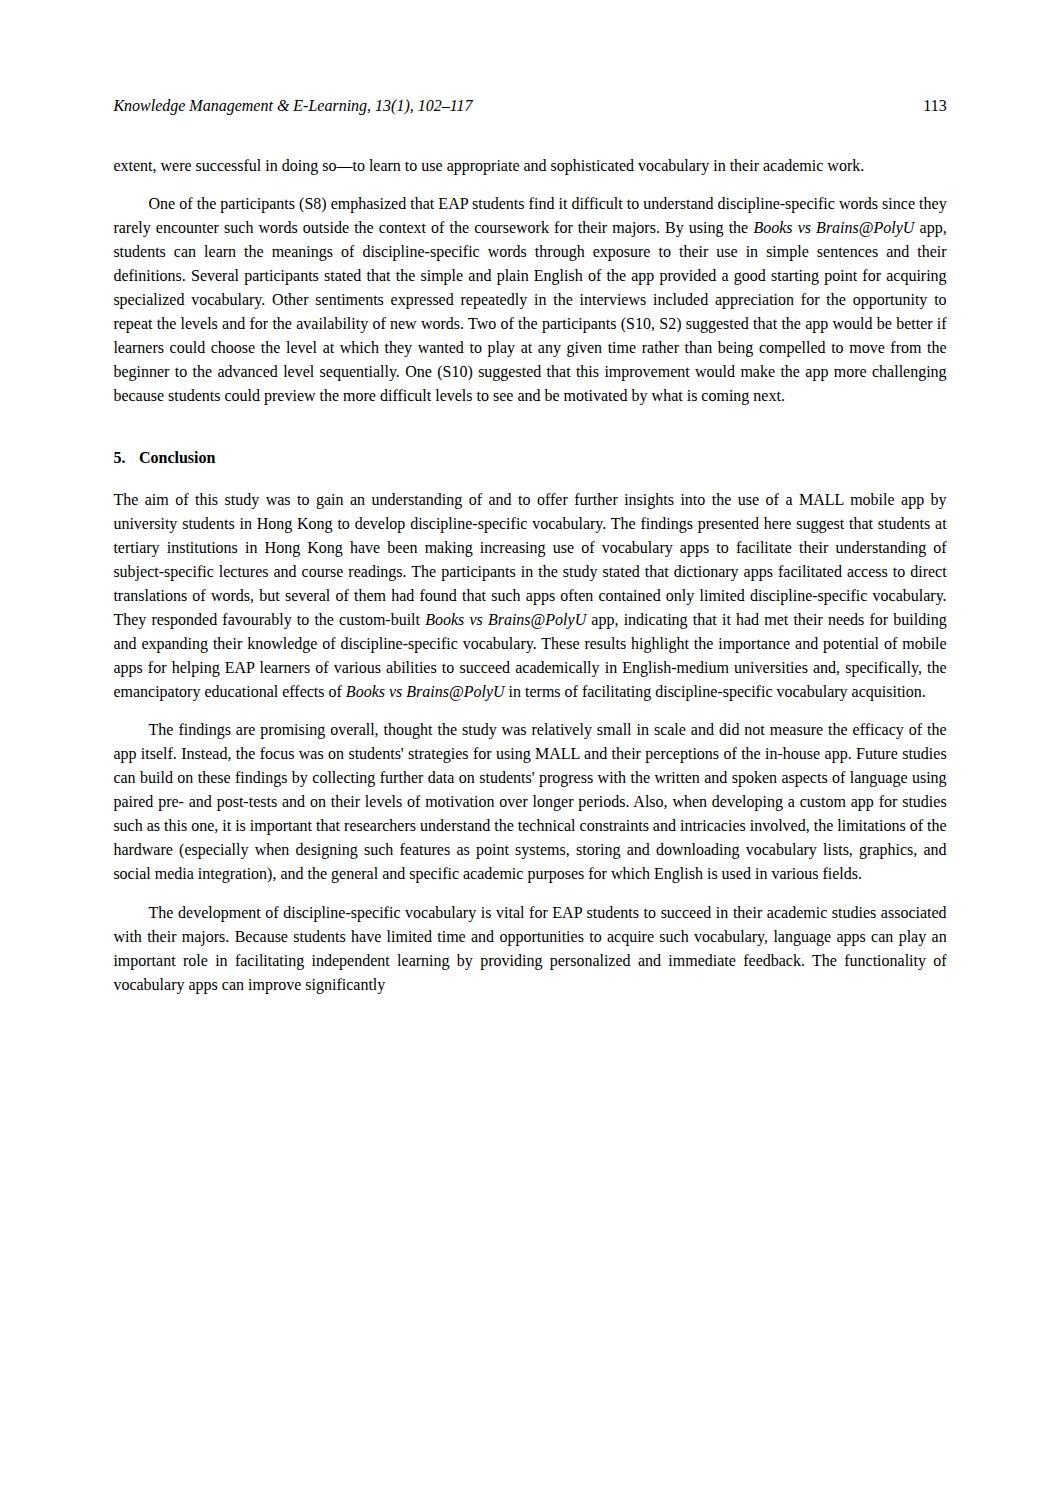Knowledge Management & E-Learning, 13(1), 102–117 113
extent, were successful in doing so—to learn to use appropriate and sophisticated vocabulary in their academic work.
One of the participants (S8) emphasized that EAP students find it difficult to understand discipline-specific words since they rarely encounter such words outside the context of the coursework for their majors. By using the Books vs Brains@PolyU app, students can learn the meanings of discipline-specific words through exposure to their use in simple sentences and their definitions. Several participants stated that the simple and plain English of the app provided a good starting point for acquiring specialized vocabulary. Other sentiments expressed repeatedly in the interviews included appreciation for the opportunity to repeat the levels and for the availability of new words. Two of the participants (S10, S2) suggested that the app would be better if learners could choose the level at which they wanted to play at any given time rather than being compelled to move from the beginner to the advanced level sequentially. One (S10) suggested that this improvement would make the app more challenging because students could preview the more difficult levels to see and be motivated by what is coming next.
5. Conclusion
The aim of this study was to gain an understanding of and to offer further insights into the use of a MALL mobile app by university students in Hong Kong to develop discipline-specific vocabulary. The findings presented here suggest that students at tertiary institutions in Hong Kong have been making increasing use of vocabulary apps to facilitate their understanding of subject-specific lectures and course readings. The participants in the study stated that dictionary apps facilitated access to direct translations of words, but several of them had found that such apps often contained only limited discipline-specific vocabulary. They responded favourably to the custom-built Books vs Brains@PolyU app, indicating that it had met their needs for building and expanding their knowledge of discipline-specific vocabulary. These results highlight the importance and potential of mobile apps for helping EAP learners of various abilities to succeed academically in English-medium universities and, specifically, the emancipatory educational effects of Books vs Brains@PolyU in terms of facilitating discipline-specific vocabulary acquisition.
The findings are promising overall, thought the study was relatively small in scale and did not measure the efficacy of the app itself. Instead, the focus was on students' strategies for using MALL and their perceptions of the in-house app. Future studies can build on these findings by collecting further data on students' progress with the written and spoken aspects of language using paired pre- and post-tests and on their levels of motivation over longer periods. Also, when developing a custom app for studies such as this one, it is important that researchers understand the technical constraints and intricacies involved, the limitations of the hardware (especially when designing such features as point systems, storing and downloading vocabulary lists, graphics, and social media integration), and the general and specific academic purposes for which English is used in various fields.
The development of discipline-specific vocabulary is vital for EAP students to succeed in their academic studies associated with their majors. Because students have limited time and opportunities to acquire such vocabulary, language apps can play an important role in facilitating independent learning by providing personalized and immediate feedback. The functionality of vocabulary apps can improve significantly